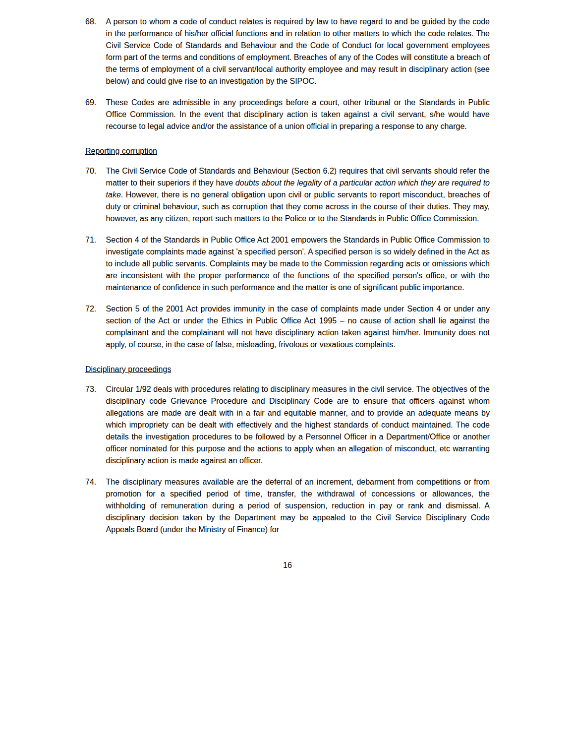68.
A person to whom a code of conduct relates is required by law to have regard to and be guided by the code in the performance of his/her official functions and in relation to other matters to which the code relates. The Civil Service Code of Standards and Behaviour and the Code of Conduct for local government employees form part of the terms and conditions of employment. Breaches of any of the Codes will constitute a breach of the terms of employment of a civil servant/local authority employee and may result in disciplinary action (see below) and could give rise to an investigation by the SIPOC.
69.
These Codes are admissible in any proceedings before a court, other tribunal or the Standards in Public Office Commission. In the event that disciplinary action is taken against a civil servant, s/he would have recourse to legal advice and/or the assistance of a union official in preparing a response to any charge.
Reporting corruption
70.
The Civil Service Code of Standards and Behaviour (Section 6.2) requires that civil servants should refer the matter to their superiors if they have doubts about the legality of a particular action which they are required to take. However, there is no general obligation upon civil or public servants to report misconduct, breaches of duty or criminal behaviour, such as corruption that they come across in the course of their duties. They may, however, as any citizen, report such matters to the Police or to the Standards in Public Office Commission.
71.
Section 4 of the Standards in Public Office Act 2001 empowers the Standards in Public Office Commission to investigate complaints made against 'a specified person'. A specified person is so widely defined in the Act as to include all public servants. Complaints may be made to the Commission regarding acts or omissions which are inconsistent with the proper performance of the functions of the specified person's office, or with the maintenance of confidence in such performance and the matter is one of significant public importance.
72.
Section 5 of the 2001 Act provides immunity in the case of complaints made under Section 4 or under any section of the Act or under the Ethics in Public Office Act 1995 – no cause of action shall lie against the complainant and the complainant will not have disciplinary action taken against him/her. Immunity does not apply, of course, in the case of false, misleading, frivolous or vexatious complaints.
Disciplinary proceedings
73.
Circular 1/92 deals with procedures relating to disciplinary measures in the civil service. The objectives of the disciplinary code Grievance Procedure and Disciplinary Code are to ensure that officers against whom allegations are made are dealt with in a fair and equitable manner, and to provide an adequate means by which impropriety can be dealt with effectively and the highest standards of conduct maintained. The code details the investigation procedures to be followed by a Personnel Officer in a Department/Office or another officer nominated for this purpose and the actions to apply when an allegation of misconduct, etc warranting disciplinary action is made against an officer.
74.
The disciplinary measures available are the deferral of an increment, debarment from competitions or from promotion for a specified period of time, transfer, the withdrawal of concessions or allowances, the withholding of remuneration during a period of suspension, reduction in pay or rank and dismissal. A disciplinary decision taken by the Department may be appealed to the Civil Service Disciplinary Code Appeals Board (under the Ministry of Finance) for
16